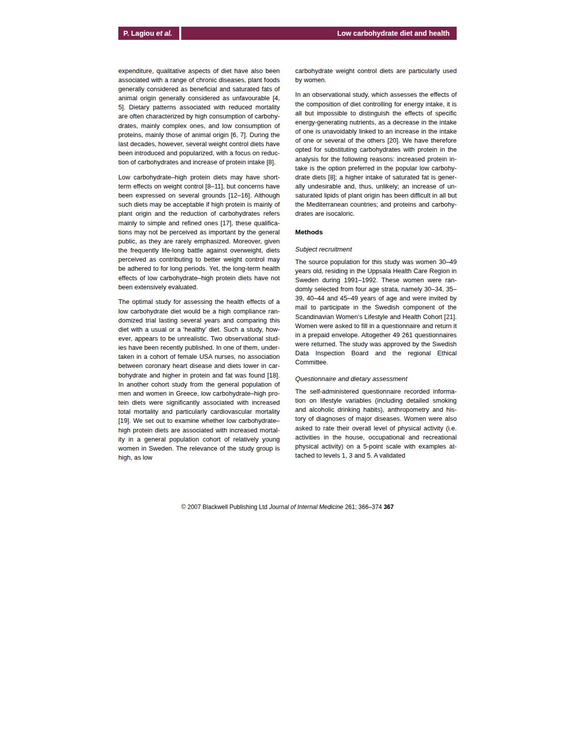P. Lagiou et al.
Low carbohydrate diet and health
expenditure, qualitative aspects of diet have also been associated with a range of chronic diseases, plant foods generally considered as beneficial and saturated fats of animal origin generally considered as unfavourable [4, 5]. Dietary patterns associated with reduced mortality are often characterized by high consumption of carbohydrates, mainly complex ones, and low consumption of proteins, mainly those of animal origin [6, 7]. During the last decades, however, several weight control diets have been introduced and popularized, with a focus on reduction of carbohydrates and increase of protein intake [8].
Low carbohydrate–high protein diets may have short-term effects on weight control [8–11], but concerns have been expressed on several grounds [12–16]. Although such diets may be acceptable if high protein is mainly of plant origin and the reduction of carbohydrates refers mainly to simple and refined ones [17], these qualifications may not be perceived as important by the general public, as they are rarely emphasized. Moreover, given the frequently life-long battle against overweight, diets perceived as contributing to better weight control may be adhered to for long periods. Yet, the long-term health effects of low carbohydrate–high protein diets have not been extensively evaluated.
The optimal study for assessing the health effects of a low carbohydrate diet would be a high compliance randomized trial lasting several years and comparing this diet with a usual or a ‘healthy’ diet. Such a study, however, appears to be unrealistic. Two observational studies have been recently published. In one of them, undertaken in a cohort of female USA nurses, no association between coronary heart disease and diets lower in carbohydrate and higher in protein and fat was found [18]. In another cohort study from the general population of men and women in Greece, low carbohydrate–high protein diets were significantly associated with increased total mortality and particularly cardiovascular mortality [19]. We set out to examine whether low carbohydrate–high protein diets are associated with increased mortality in a general population cohort of relatively young women in Sweden. The relevance of the study group is high, as low
carbohydrate weight control diets are particularly used by women.
In an observational study, which assesses the effects of the composition of diet controlling for energy intake, it is all but impossible to distinguish the effects of specific energy-generating nutrients, as a decrease in the intake of one is unavoidably linked to an increase in the intake of one or several of the others [20]. We have therefore opted for substituting carbohydrates with protein in the analysis for the following reasons: increased protein intake is the option preferred in the popular low carbohydrate diets [8]; a higher intake of saturated fat is generally undesirable and, thus, unlikely; an increase of unsaturated lipids of plant origin has been difficult in all but the Mediterranean countries; and proteins and carbohydrates are isocaloric.
Methods
Subject recruitment
The source population for this study was women 30–49 years old, residing in the Uppsala Health Care Region in Sweden during 1991–1992. These women were randomly selected from four age strata, namely 30–34, 35–39, 40–44 and 45–49 years of age and were invited by mail to participate in the Swedish component of the Scandinavian Women’s Lifestyle and Health Cohort [21]. Women were asked to fill in a questionnaire and return it in a prepaid envelope. Altogether 49 261 questionnaires were returned. The study was approved by the Swedish Data Inspection Board and the regional Ethical Committee.
Questionnaire and dietary assessment
The self-administered questionnaire recorded information on lifestyle variables (including detailed smoking and alcoholic drinking habits), anthropometry and history of diagnoses of major diseases. Women were also asked to rate their overall level of physical activity (i.e. activities in the house, occupational and recreational physical activity) on a 5-point scale with examples attached to levels 1, 3 and 5. A validated
© 2007 Blackwell Publishing Ltd Journal of Internal Medicine 261; 366–374 367